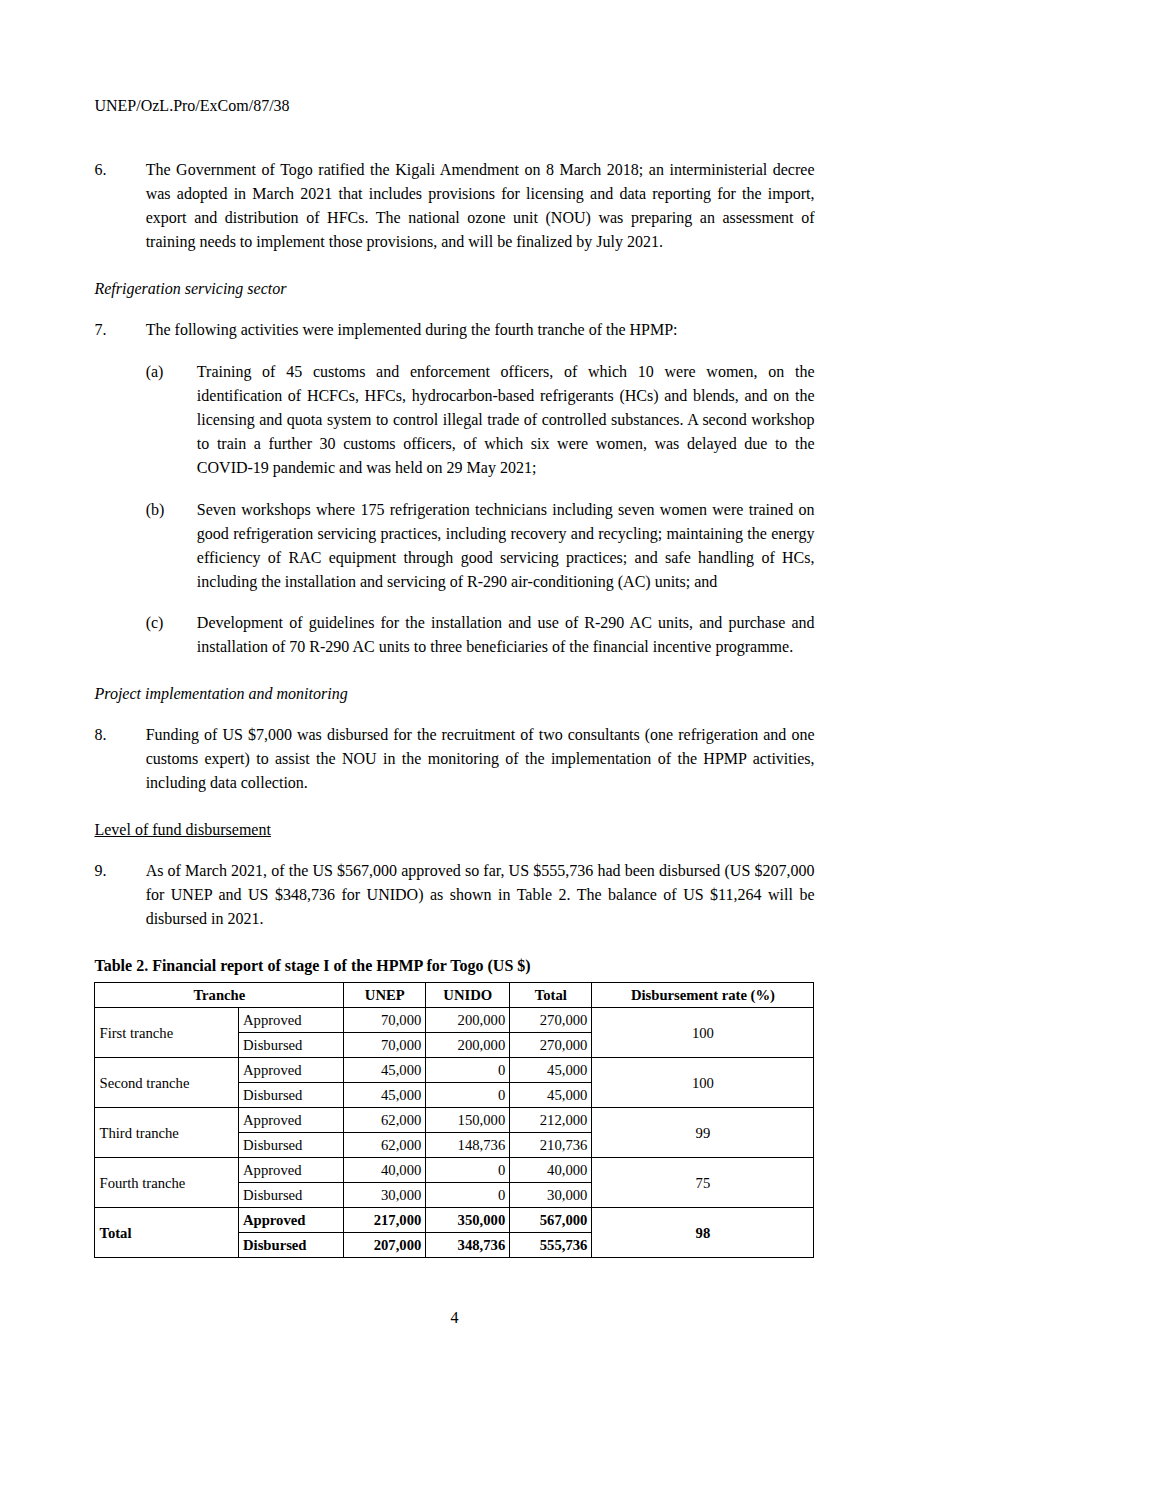UNEP/OzL.Pro/ExCom/87/38
6.
The Government of Togo ratified the Kigali Amendment on 8 March 2018; an interministerial decree was adopted in March 2021 that includes provisions for licensing and data reporting for the import, export and distribution of HFCs. The national ozone unit (NOU) was preparing an assessment of training needs to implement those provisions, and will be finalized by July 2021.
Refrigeration servicing sector
7.
The following activities were implemented during the fourth tranche of the HPMP:
(a) Training of 45 customs and enforcement officers, of which 10 were women, on the identification of HCFCs, HFCs, hydrocarbon-based refrigerants (HCs) and blends, and on the licensing and quota system to control illegal trade of controlled substances. A second workshop to train a further 30 customs officers, of which six were women, was delayed due to the COVID-19 pandemic and was held on 29 May 2021;
(b) Seven workshops where 175 refrigeration technicians including seven women were trained on good refrigeration servicing practices, including recovery and recycling; maintaining the energy efficiency of RAC equipment through good servicing practices; and safe handling of HCs, including the installation and servicing of R-290 air-conditioning (AC) units; and
(c) Development of guidelines for the installation and use of R-290 AC units, and purchase and installation of 70 R-290 AC units to three beneficiaries of the financial incentive programme.
Project implementation and monitoring
8.
Funding of US $7,000 was disbursed for the recruitment of two consultants (one refrigeration and one customs expert) to assist the NOU in the monitoring of the implementation of the HPMP activities, including data collection.
Level of fund disbursement
9.
As of March 2021, of the US $567,000 approved so far, US $555,736 had been disbursed (US $207,000 for UNEP and US $348,736 for UNIDO) as shown in Table 2. The balance of US $11,264 will be disbursed in 2021.
Table 2. Financial report of stage I of the HPMP for Togo (US $)
| Tranche | UNEP | UNIDO | Total | Disbursement rate (%) |
| --- | --- | --- | --- | --- |
| First tranche | Approved | 70,000 | 200,000 | 270,000 | 100 |
| Disbursed | 70,000 | 200,000 | 270,000 |
| Second tranche | Approved | 45,000 | 0 | 45,000 | 100 |
| Disbursed | 45,000 | 0 | 45,000 |
| Third tranche | Approved | 62,000 | 150,000 | 212,000 | 99 |
| Disbursed | 62,000 | 148,736 | 210,736 |
| Fourth tranche | Approved | 40,000 | 0 | 40,000 | 75 |
| Disbursed | 30,000 | 0 | 30,000 |
| Total | Approved | 217,000 | 350,000 | 567,000 | 98 |
| Disbursed | 207,000 | 348,736 | 555,736 |
4